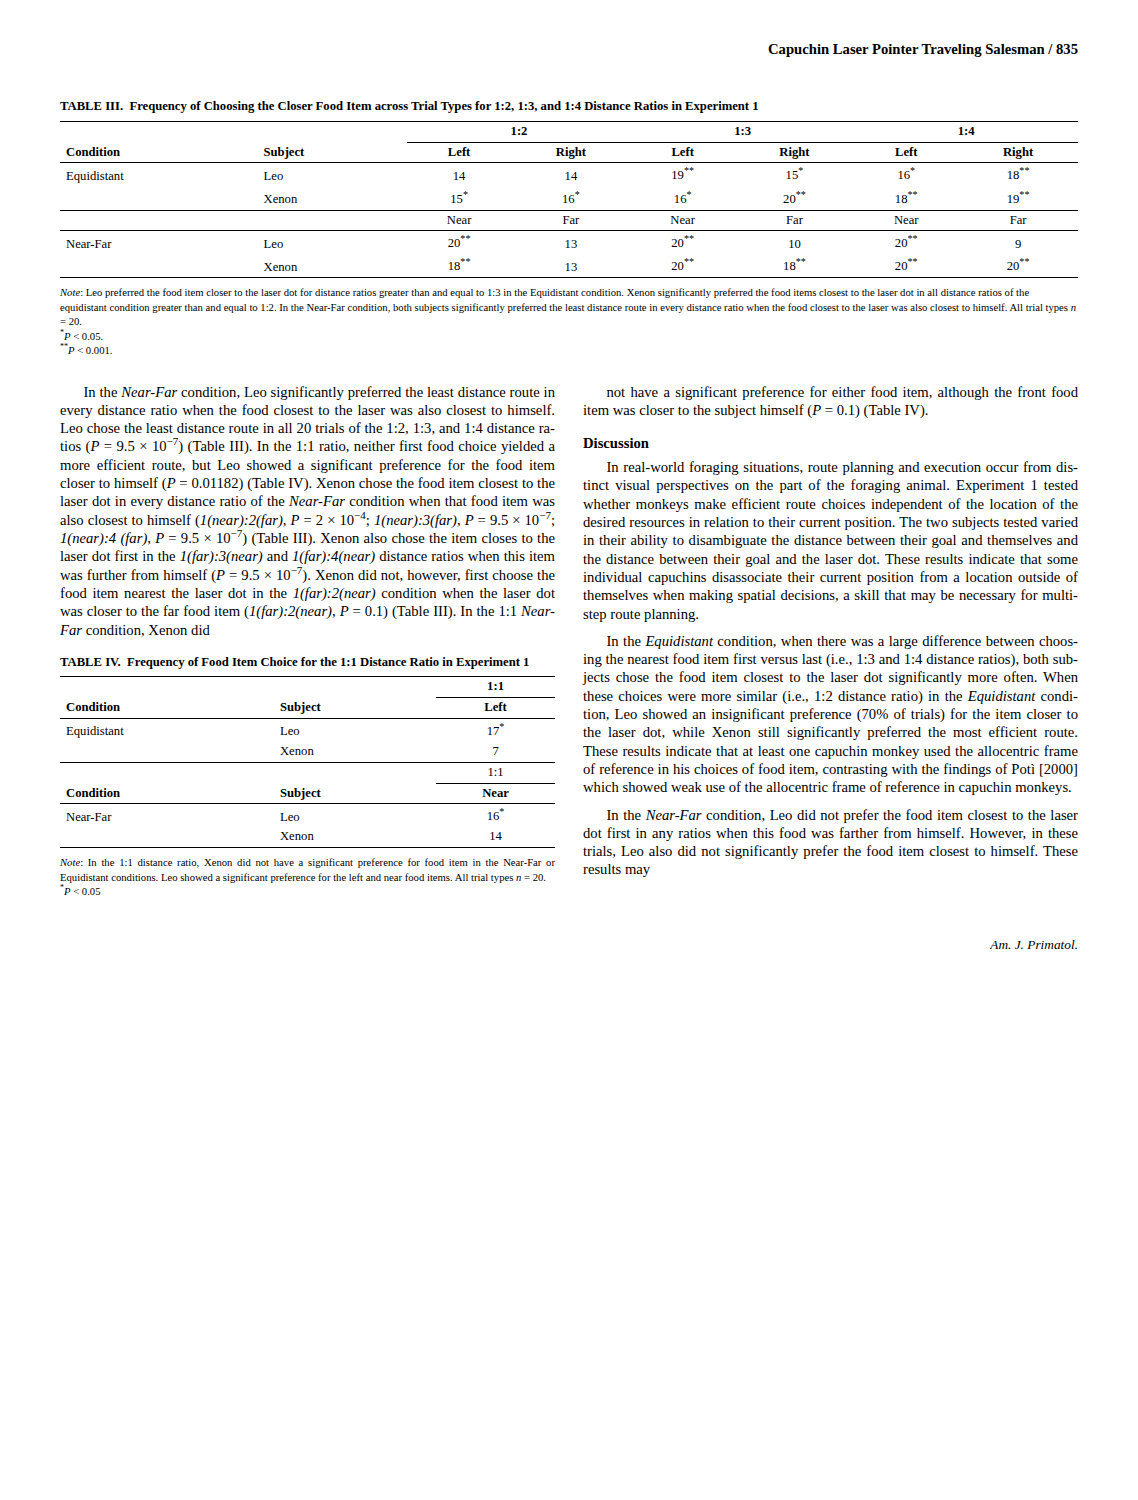Capuchin Laser Pointer Traveling Salesman / 835
TABLE III. Frequency of Choosing the Closer Food Item across Trial Types for 1:2, 1:3, and 1:4 Distance Ratios in Experiment 1
| | | 1:2 | 1:3 | 1:4 |
| --- | --- | --- | --- | --- |
| Condition | Subject | Left | Right | Left | Right | Left | Right |
| Equidistant | Leo | 14 | 14 | 19 ** | 15 * | 16 * | 18 ** |
| | Xenon | 15 * | 16 * | 16 * | 20 ** | 18 ** | 19 ** |
| | | Near | Far | Near | Far | Near | Far |
| Near-Far | Leo | 20 ** | 13 | 20 ** | 10 | 20 ** | 9 |
| | Xenon | 18 ** | 13 | 20 ** | 18 ** | 20 ** | 20 ** |
Note: Leo preferred the food item closer to the laser dot for distance ratios greater than and equal to 1:3 in the Equidistant condition. Xenon significantly preferred the food items closest to the laser dot in all distance ratios of the equidistant condition greater than and equal to 1:2. In the Near-Far condition, both subjects significantly preferred the least distance route in every distance ratio when the food closest to the laser was also closest to himself. All trial types n = 20.
*P < 0.05.
**P < 0.001.
In the Near-Far condition, Leo significantly preferred the least distance route in every distance ratio when the food closest to the laser was also closest to himself. Leo chose the least distance route in all 20 trials of the 1:2, 1:3, and 1:4 distance ratios (P = 9.5 × 10−7) (Table III). In the 1:1 ratio, neither first food choice yielded a more efficient route, but Leo showed a significant preference for the food item closer to himself (P = 0.01182) (Table IV). Xenon chose the food item closest to the laser dot in every distance ratio of the Near-Far condition when that food item was also closest to himself (1(near):2(far), P = 2 × 10−4; 1(near):3(far), P = 9.5 × 10−7; 1(near):4 (far), P = 9.5 × 10−7) (Table III). Xenon also chose the item closes to the laser dot first in the 1(far):3(near) and 1(far):4(near) distance ratios when this item was further from himself (P = 9.5 × 10−7). Xenon did not, however, first choose the food item nearest the laser dot in the 1(far):2(near) condition when the laser dot was closer to the far food item (1(far):2(near), P = 0.1) (Table III). In the 1:1 Near-Far condition, Xenon did
TABLE IV. Frequency of Food Item Choice for the 1:1 Distance Ratio in Experiment 1
| | | 1:1 |
| --- | --- | --- |
| Condition | Subject | Left |
| Equidistant | Leo | 17 * |
| | Xenon | 7 |
| | | 1:1 |
| Condition | Subject | Near |
| Near-Far | Leo | 16 * |
| | Xenon | 14 |
Note: In the 1:1 distance ratio, Xenon did not have a significant preference for food item in the Near-Far or Equidistant conditions. Leo showed a significant preference for the left and near food items. All trial types n = 20.
*P < 0.05
not have a significant preference for either food item, although the front food item was closer to the subject himself (P = 0.1) (Table IV).
Discussion
In real-world foraging situations, route planning and execution occur from distinct visual perspectives on the part of the foraging animal. Experiment 1 tested whether monkeys make efficient route choices independent of the location of the desired resources in relation to their current position. The two subjects tested varied in their ability to disambiguate the distance between their goal and themselves and the distance between their goal and the laser dot. These results indicate that some individual capuchins disassociate their current position from a location outside of themselves when making spatial decisions, a skill that may be necessary for multi-step route planning.
In the Equidistant condition, when there was a large difference between choosing the nearest food item first versus last (i.e., 1:3 and 1:4 distance ratios), both subjects chose the food item closest to the laser dot significantly more often. When these choices were more similar (i.e., 1:2 distance ratio) in the Equidistant condition, Leo showed an insignificant preference (70% of trials) for the item closer to the laser dot, while Xenon still significantly preferred the most efficient route. These results indicate that at least one capuchin monkey used the allocentric frame of reference in his choices of food item, contrasting with the findings of Potì [2000] which showed weak use of the allocentric frame of reference in capuchin monkeys.
In the Near-Far condition, Leo did not prefer the food item closest to the laser dot first in any ratios when this food was farther from himself. However, in these trials, Leo also did not significantly prefer the food item closest to himself. These results may
Am. J. Primatol.